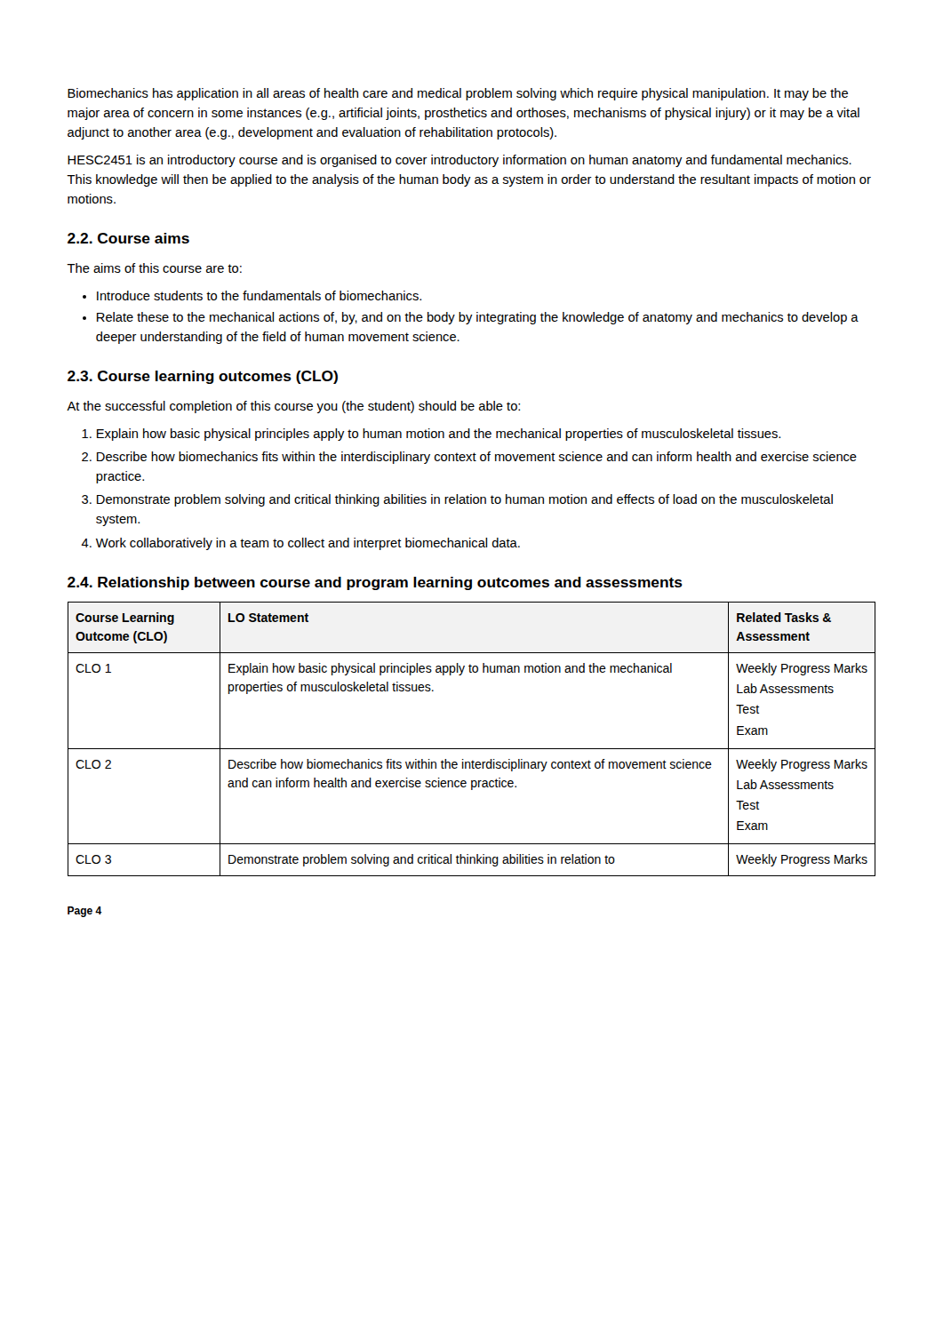Biomechanics has application in all areas of health care and medical problem solving which require physical manipulation. It may be the major area of concern in some instances (e.g., artificial joints, prosthetics and orthoses, mechanisms of physical injury) or it may be a vital adjunct to another area (e.g., development and evaluation of rehabilitation protocols).
HESC2451 is an introductory course and is organised to cover introductory information on human anatomy and fundamental mechanics. This knowledge will then be applied to the analysis of the human body as a system in order to understand the resultant impacts of motion or motions.
2.2. Course aims
The aims of this course are to:
Introduce students to the fundamentals of biomechanics.
Relate these to the mechanical actions of, by, and on the body by integrating the knowledge of anatomy and mechanics to develop a deeper understanding of the field of human movement science.
2.3. Course learning outcomes (CLO)
At the successful completion of this course you (the student) should be able to:
Explain how basic physical principles apply to human motion and the mechanical properties of musculoskeletal tissues.
Describe how biomechanics fits within the interdisciplinary context of movement science and can inform health and exercise science practice.
Demonstrate problem solving and critical thinking abilities in relation to human motion and effects of load on the musculoskeletal system.
Work collaboratively in a team to collect and interpret biomechanical data.
2.4. Relationship between course and program learning outcomes and assessments
| Course Learning Outcome (CLO) | LO Statement | Related Tasks & Assessment |
| --- | --- | --- |
| CLO 1 | Explain how basic physical principles apply to human motion and the mechanical properties of musculoskeletal tissues. | Weekly Progress Marks Lab Assessments Test Exam |
| CLO 2 | Describe how biomechanics fits within the interdisciplinary context of movement science and can inform health and exercise science practice. | Weekly Progress Marks Lab Assessments Test Exam |
| CLO 3 | Demonstrate problem solving and critical thinking abilities in relation to | Weekly Progress Marks |
Page 4